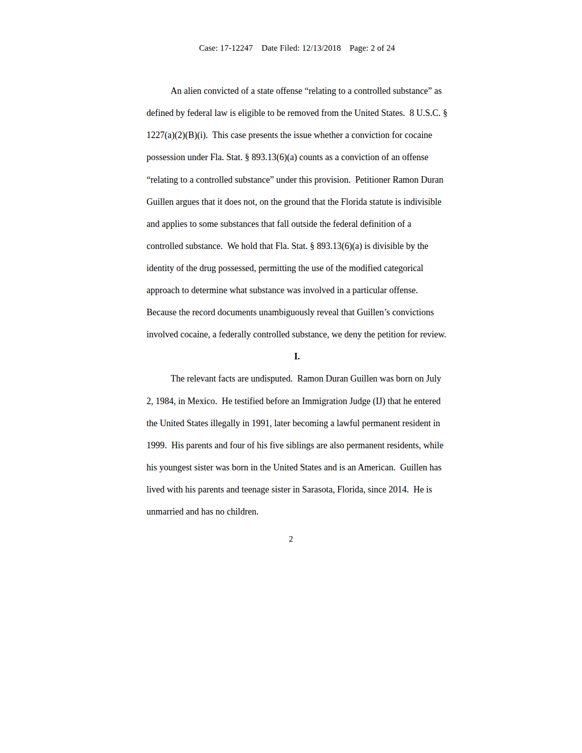Case: 17-12247 Date Filed: 12/13/2018 Page: 2 of 24
An alien convicted of a state offense “relating to a controlled substance” as defined by federal law is eligible to be removed from the United States. 8 U.S.C. § 1227(a)(2)(B)(i). This case presents the issue whether a conviction for cocaine possession under Fla. Stat. § 893.13(6)(a) counts as a conviction of an offense “relating to a controlled substance” under this provision. Petitioner Ramon Duran Guillen argues that it does not, on the ground that the Florida statute is indivisible and applies to some substances that fall outside the federal definition of a controlled substance. We hold that Fla. Stat. § 893.13(6)(a) is divisible by the identity of the drug possessed, permitting the use of the modified categorical approach to determine what substance was involved in a particular offense. Because the record documents unambiguously reveal that Guillen’s convictions involved cocaine, a federally controlled substance, we deny the petition for review.
I.
The relevant facts are undisputed. Ramon Duran Guillen was born on July 2, 1984, in Mexico. He testified before an Immigration Judge (IJ) that he entered the United States illegally in 1991, later becoming a lawful permanent resident in 1999. His parents and four of his five siblings are also permanent residents, while his youngest sister was born in the United States and is an American. Guillen has lived with his parents and teenage sister in Sarasota, Florida, since 2014. He is unmarried and has no children.
2